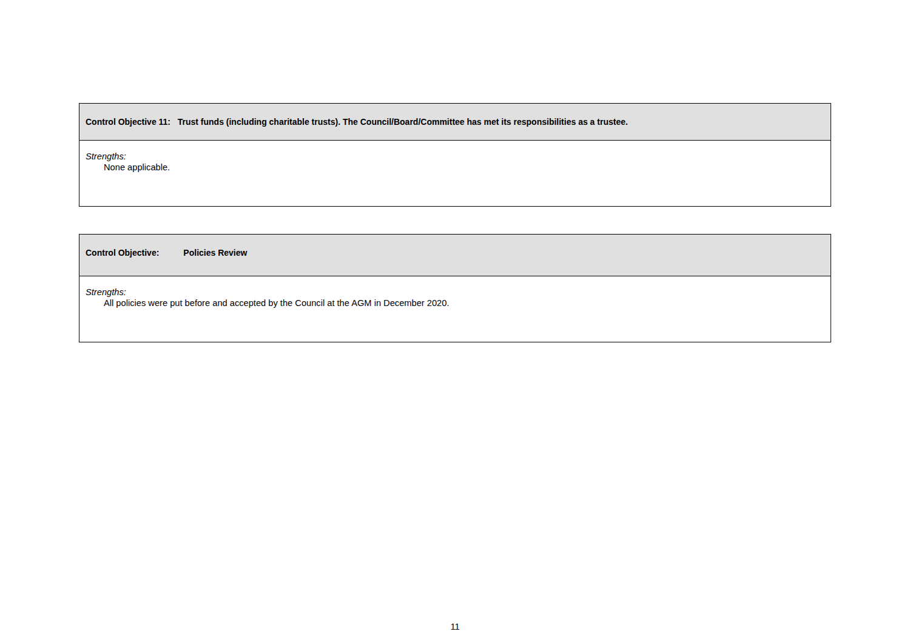Control Objective 11: Trust funds (including charitable trusts). The Council/Board/Committee has met its responsibilities as a trustee.
Strengths:
None applicable.
Control Objective: Policies Review
Strengths:
All policies were put before and accepted by the Council at the AGM in December 2020.
11